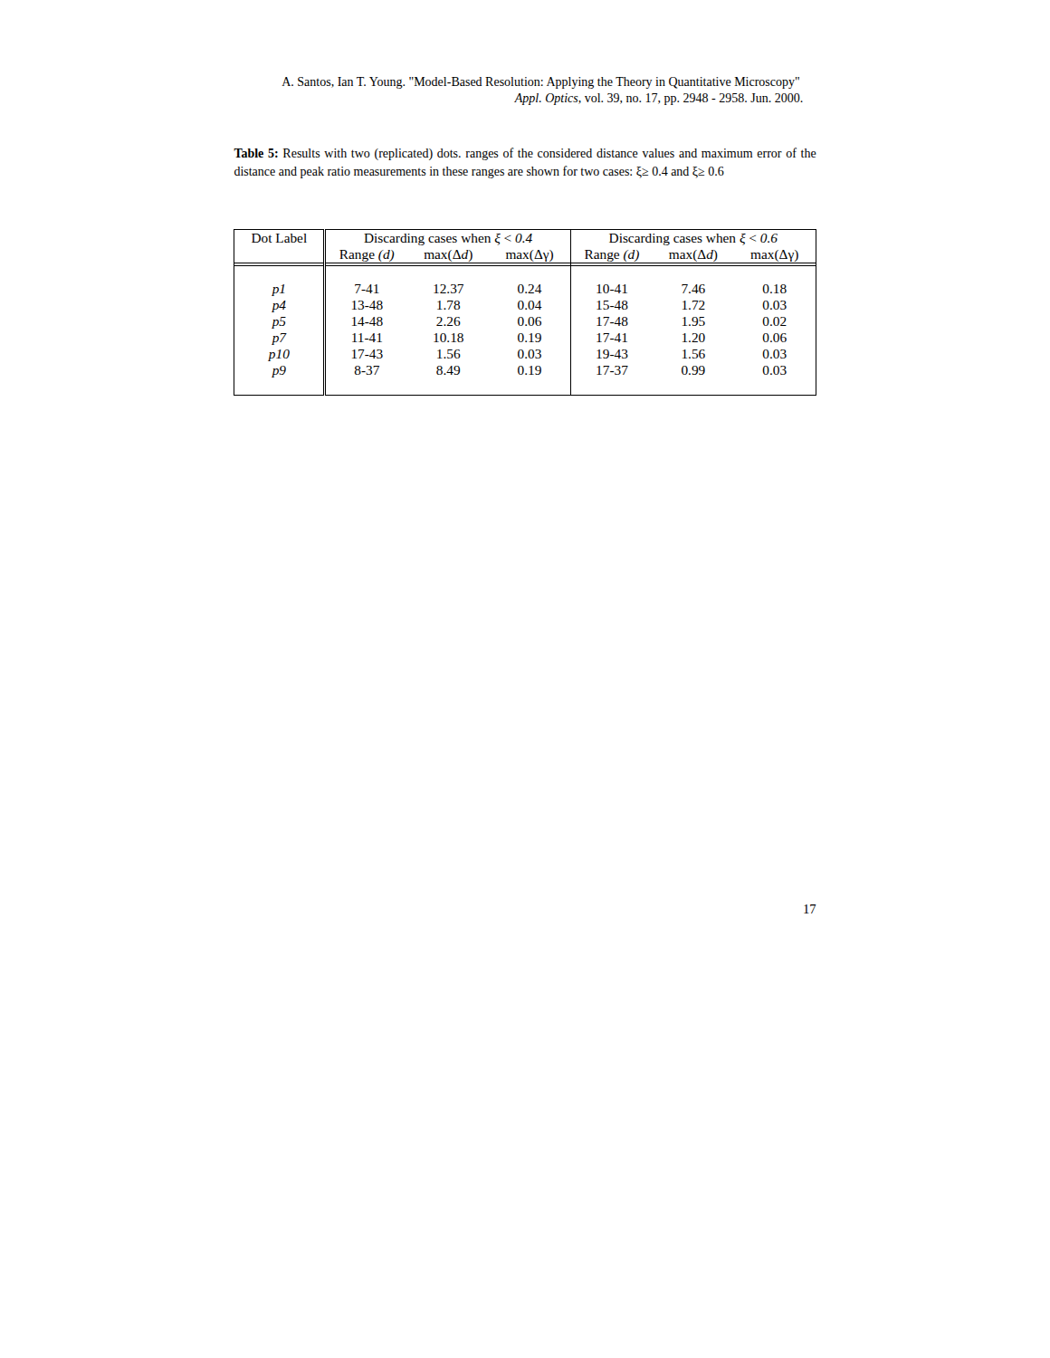A. Santos, Ian T. Young. "Model‑Based Resolution: Applying the Theory in Quantitative Microscopy"
Appl. Optics, vol. 39, no. 17, pp. 2948 - 2958. Jun. 2000.
Table 5: Results with two (replicated) dots. ranges of the considered distance values and maximum error of the distance and peak ratio measurements in these ranges are shown for two cases: ξ≥ 0.4 and ξ≥ 0.6
| Dot Label | Discarding cases when ξ < 0.4 | Discarding cases when ξ < 0.6 |
| --- | --- | --- |
| | Range (d) | max(Δ d ) | max(Δγ) | Range (d) | max(Δ d ) | max(Δγ) |
| p1 | 7-41 | 12.37 | 0.24 | 10-41 | 7.46 | 0.18 |
| p4 | 13-48 | 1.78 | 0.04 | 15-48 | 1.72 | 0.03 |
| p5 | 14-48 | 2.26 | 0.06 | 17-48 | 1.95 | 0.02 |
| p7 | 11-41 | 10.18 | 0.19 | 17-41 | 1.20 | 0.06 |
| p10 | 17-43 | 1.56 | 0.03 | 19-43 | 1.56 | 0.03 |
| p9 | 8-37 | 8.49 | 0.19 | 17-37 | 0.99 | 0.03 |
17